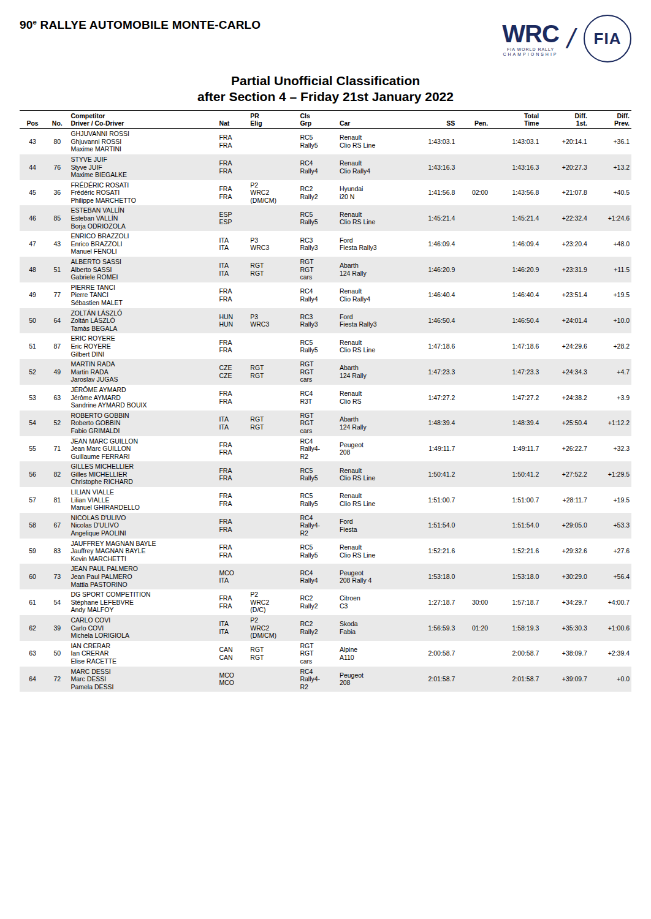90e RALLYE AUTOMOBILE MONTE-CARLO
WRC
FIA WORLD RALLY
CHAMPIONSHIP
/
FIA
Partial Unofficial Classification
after Section 4 – Friday 21st January 2022
| Pos | No. | Competitor Driver / Co-Driver | Nat | PR Elig | Cls Grp | Car | SS | Pen. | Total Time | Diff. 1st. | Diff. Prev. |
| --- | --- | --- | --- | --- | --- | --- | --- | --- | --- | --- | --- |
| 43 | 80 | GHJUVANNI ROSSI Ghjuvanni ROSSI Maxime MARTINI | FRA FRA | | RC5 Rally5 | Renault Clio RS Line | 1:43:03.1 | | 1:43:03.1 | +20:14.1 | +36.1 |
| 44 | 76 | STYVE JUIF Styve JUIF Maxime BIEGALKE | FRA FRA | | RC4 Rally4 | Renault Clio Rally4 | 1:43:16.3 | | 1:43:16.3 | +20:27.3 | +13.2 |
| 45 | 36 | FRÉDÉRIC ROSATI Frédéric ROSATI Philippe MARCHETTO | FRA FRA | P2 WRC2 (DM/CM) | RC2 Rally2 | Hyundai i20 N | 1:41:56.8 | 02:00 | 1:43:56.8 | +21:07.8 | +40.5 |
| 46 | 85 | ESTEBAN VALLÍN Esteban VALLÍN Borja ODRIOZOLA | ESP ESP | | RC5 Rally5 | Renault Clio RS Line | 1:45:21.4 | | 1:45:21.4 | +22:32.4 | +1:24.6 |
| 47 | 43 | ENRICO BRAZZOLI Enrico BRAZZOLI Manuel FENOLI | ITA ITA | P3 WRC3 | RC3 Rally3 | Ford Fiesta Rally3 | 1:46:09.4 | | 1:46:09.4 | +23:20.4 | +48.0 |
| 48 | 51 | ALBERTO SASSI Alberto SASSI Gabriele ROMEI | ITA ITA | RGT RGT | RGT RGT cars | Abarth 124 Rally | 1:46:20.9 | | 1:46:20.9 | +23:31.9 | +11.5 |
| 49 | 77 | PIERRE TANCI Pierre TANCI Sébastien MALET | FRA FRA | | RC4 Rally4 | Renault Clio Rally4 | 1:46:40.4 | | 1:46:40.4 | +23:51.4 | +19.5 |
| 50 | 64 | ZOLTÁN LÁSZLÓ Zoltán LÁSZLÓ Tamàs BEGALA | HUN HUN | P3 WRC3 | RC3 Rally3 | Ford Fiesta Rally3 | 1:46:50.4 | | 1:46:50.4 | +24:01.4 | +10.0 |
| 51 | 87 | ERIC ROYERE Eric ROYERE Gilbert DINI | FRA FRA | | RC5 Rally5 | Renault Clio RS Line | 1:47:18.6 | | 1:47:18.6 | +24:29.6 | +28.2 |
| 52 | 49 | MARTIN RADA Martin RADA Jaroslav JUGAS | CZE CZE | RGT RGT | RGT RGT cars | Abarth 124 Rally | 1:47:23.3 | | 1:47:23.3 | +24:34.3 | +4.7 |
| 53 | 63 | JÉRÔME AYMARD Jérôme AYMARD Sandrine AYMARD BOUIX | FRA FRA | | RC4 R3T | Renault Clio RS | 1:47:27.2 | | 1:47:27.2 | +24:38.2 | +3.9 |
| 54 | 52 | ROBERTO GOBBIN Roberto GOBBIN Fabio GRIMALDI | ITA ITA | RGT RGT | RGT RGT cars | Abarth 124 Rally | 1:48:39.4 | | 1:48:39.4 | +25:50.4 | +1:12.2 |
| 55 | 71 | JEAN MARC GUILLON Jean Marc GUILLON Guillaume FERRARI | FRA FRA | | RC4 Rally4- R2 | Peugeot 208 | 1:49:11.7 | | 1:49:11.7 | +26:22.7 | +32.3 |
| 56 | 82 | GILLES MICHELLIER Gilles MICHELLIER Christophe RICHARD | FRA FRA | | RC5 Rally5 | Renault Clio RS Line | 1:50:41.2 | | 1:50:41.2 | +27:52.2 | +1:29.5 |
| 57 | 81 | LILIAN VIALLE Lilian VIALLE Manuel GHIRARDELLO | FRA FRA | | RC5 Rally5 | Renault Clio RS Line | 1:51:00.7 | | 1:51:00.7 | +28:11.7 | +19.5 |
| 58 | 67 | NICOLAS D'ULIVO Nicolas D'ULIVO Angelique PAOLINI | FRA FRA | | RC4 Rally4- R2 | Ford Fiesta | 1:51:54.0 | | 1:51:54.0 | +29:05.0 | +53.3 |
| 59 | 83 | JAUFFREY MAGNAN BAYLE Jauffrey MAGNAN BAYLE Kevin MARCHETTI | FRA FRA | | RC5 Rally5 | Renault Clio RS Line | 1:52:21.6 | | 1:52:21.6 | +29:32.6 | +27.6 |
| 60 | 73 | JEAN PAUL PALMERO Jean Paul PALMERO Mattia PASTORINO | MCO ITA | | RC4 Rally4 | Peugeot 208 Rally 4 | 1:53:18.0 | | 1:53:18.0 | +30:29.0 | +56.4 |
| 61 | 54 | DG SPORT COMPETITION Stéphane LEFEBVRE Andy MALFOY | FRA FRA | P2 WRC2 (D/C) | RC2 Rally2 | Citroen C3 | 1:27:18.7 | 30:00 | 1:57:18.7 | +34:29.7 | +4:00.7 |
| 62 | 39 | CARLO COVI Carlo COVI Michela LORIGIOLA | ITA ITA | P2 WRC2 (DM/CM) | RC2 Rally2 | Skoda Fabia | 1:56:59.3 | 01:20 | 1:58:19.3 | +35:30.3 | +1:00.6 |
| 63 | 50 | IAN CRERAR Ian CRERAR Elise RACETTE | CAN CAN | RGT RGT | RGT RGT cars | Alpine A110 | 2:00:58.7 | | 2:00:58.7 | +38:09.7 | +2:39.4 |
| 64 | 72 | MARC DESSI Marc DESSI Pamela DESSI | MCO MCO | | RC4 Rally4- R2 | Peugeot 208 | 2:01:58.7 | | 2:01:58.7 | +39:09.7 | +0.0 |